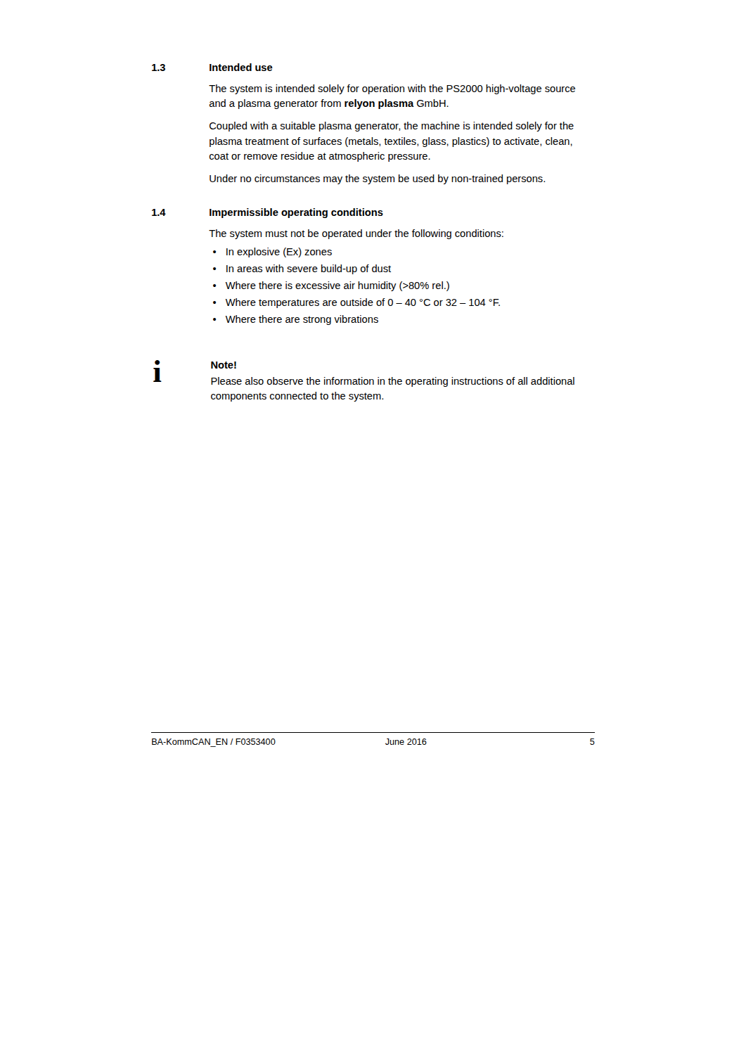1.3 Intended use
The system is intended solely for operation with the PS2000 high-voltage source and a plasma generator from relyon plasma GmbH.
Coupled with a suitable plasma generator, the machine is intended solely for the plasma treatment of surfaces (metals, textiles, glass, plastics) to activate, clean, coat or remove residue at atmospheric pressure.
Under no circumstances may the system be used by non-trained persons.
1.4 Impermissible operating conditions
The system must not be operated under the following conditions:
In explosive (Ex) zones
In areas with severe build-up of dust
Where there is excessive air humidity (>80% rel.)
Where temperatures are outside of 0 – 40 °C or 32 – 104 °F.
Where there are strong vibrations
i
Note!
Please also observe the information in the operating instructions of all additional components connected to the system.
BA-KommCAN_EN / F0353400
June 2016
5